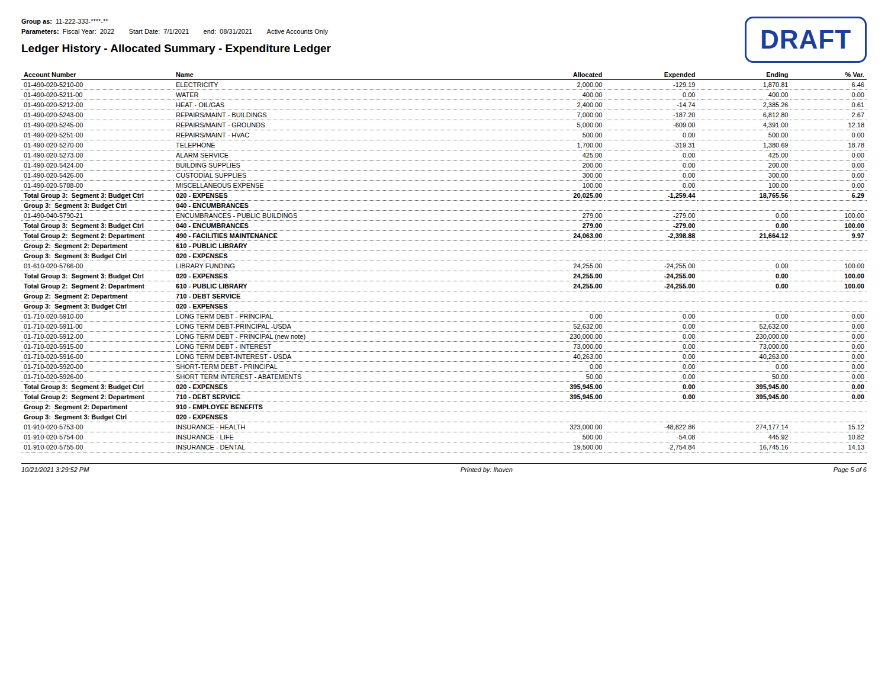DRAFT
Group as: 11-222-333-****-**
Parameters: Fiscal Year: 2022 Start Date: 7/1/2021 end: 08/31/2021 Active Accounts Only
Ledger History - Allocated Summary - Expenditure Ledger
| Account Number | Name | Allocated | Expended | Ending | % Var. |
| --- | --- | --- | --- | --- | --- |
| 01-490-020-5210-00 | ELECTRICITY | 2,000.00 | -129.19 | 1,870.81 | 6.46 |
| 01-490-020-5211-00 | WATER | 400.00 | 0.00 | 400.00 | 0.00 |
| 01-490-020-5212-00 | HEAT - OIL/GAS | 2,400.00 | -14.74 | 2,385.26 | 0.61 |
| 01-490-020-5243-00 | REPAIRS/MAINT - BUILDINGS | 7,000.00 | -187.20 | 6,812.80 | 2.67 |
| 01-490-020-5245-00 | REPAIRS/MAINT - GROUNDS | 5,000.00 | -609.00 | 4,391.00 | 12.18 |
| 01-490-020-5251-00 | REPAIRS/MAINT - HVAC | 500.00 | 0.00 | 500.00 | 0.00 |
| 01-490-020-5270-00 | TELEPHONE | 1,700.00 | -319.31 | 1,380.69 | 18.78 |
| 01-490-020-5273-00 | ALARM SERVICE | 425.00 | 0.00 | 425.00 | 0.00 |
| 01-490-020-5424-00 | BUILDING SUPPLIES | 200.00 | 0.00 | 200.00 | 0.00 |
| 01-490-020-5426-00 | CUSTODIAL SUPPLIES | 300.00 | 0.00 | 300.00 | 0.00 |
| 01-490-020-5788-00 | MISCELLANEOUS EXPENSE | 100.00 | 0.00 | 100.00 | 0.00 |
| Total Group 3: Segment 3: Budget Ctrl | 020 - EXPENSES | 20,025.00 | -1,259.44 | 18,765.56 | 6.29 |
| Group 3: Segment 3: Budget Ctrl | 040 - ENCUMBRANCES | | | | |
| 01-490-040-5790-21 | ENCUMBRANCES - PUBLIC BUILDINGS | 279.00 | -279.00 | 0.00 | 100.00 |
| Total Group 3: Segment 3: Budget Ctrl | 040 - ENCUMBRANCES | 279.00 | -279.00 | 0.00 | 100.00 |
| Total Group 2: Segment 2: Department | 490 - FACILITIES MAINTENANCE | 24,063.00 | -2,398.88 | 21,664.12 | 9.97 |
| Group 2: Segment 2: Department | 610 - PUBLIC LIBRARY | | | | |
| Group 3: Segment 3: Budget Ctrl | 020 - EXPENSES | | | | |
| 01-610-020-5766-00 | LIBRARY FUNDING | 24,255.00 | -24,255.00 | 0.00 | 100.00 |
| Total Group 3: Segment 3: Budget Ctrl | 020 - EXPENSES | 24,255.00 | -24,255.00 | 0.00 | 100.00 |
| Total Group 2: Segment 2: Department | 610 - PUBLIC LIBRARY | 24,255.00 | -24,255.00 | 0.00 | 100.00 |
| Group 2: Segment 2: Department | 710 - DEBT SERVICE | | | | |
| Group 3: Segment 3: Budget Ctrl | 020 - EXPENSES | | | | |
| 01-710-020-5910-00 | LONG TERM DEBT - PRINCIPAL | 0.00 | 0.00 | 0.00 | 0.00 |
| 01-710-020-5911-00 | LONG TERM DEBT-PRINCIPAL -USDA | 52,632.00 | 0.00 | 52,632.00 | 0.00 |
| 01-710-020-5912-00 | LONG TERM DEBT - PRINCIPAL (new note) | 230,000.00 | 0.00 | 230,000.00 | 0.00 |
| 01-710-020-5915-00 | LONG TERM DEBT - INTEREST | 73,000.00 | 0.00 | 73,000.00 | 0.00 |
| 01-710-020-5916-00 | LONG TERM DEBT-INTEREST - USDA | 40,263.00 | 0.00 | 40,263.00 | 0.00 |
| 01-710-020-5920-00 | SHORT-TERM DEBT - PRINCIPAL | 0.00 | 0.00 | 0.00 | 0.00 |
| 01-710-020-5926-00 | SHORT TERM INTEREST - ABATEMENTS | 50.00 | 0.00 | 50.00 | 0.00 |
| Total Group 3: Segment 3: Budget Ctrl | 020 - EXPENSES | 395,945.00 | 0.00 | 395,945.00 | 0.00 |
| Total Group 2: Segment 2: Department | 710 - DEBT SERVICE | 395,945.00 | 0.00 | 395,945.00 | 0.00 |
| Group 2: Segment 2: Department | 910 - EMPLOYEE BENEFITS | | | | |
| Group 3: Segment 3: Budget Ctrl | 020 - EXPENSES | | | | |
| 01-910-020-5753-00 | INSURANCE - HEALTH | 323,000.00 | -48,822.86 | 274,177.14 | 15.12 |
| 01-910-020-5754-00 | INSURANCE - LIFE | 500.00 | -54.08 | 445.92 | 10.82 |
| 01-910-020-5755-00 | INSURANCE - DENTAL | 19,500.00 | -2,754.84 | 16,745.16 | 14.13 |
10/21/2021 3:29:52 PM
Printed by: lhaven
Page 5 of 6